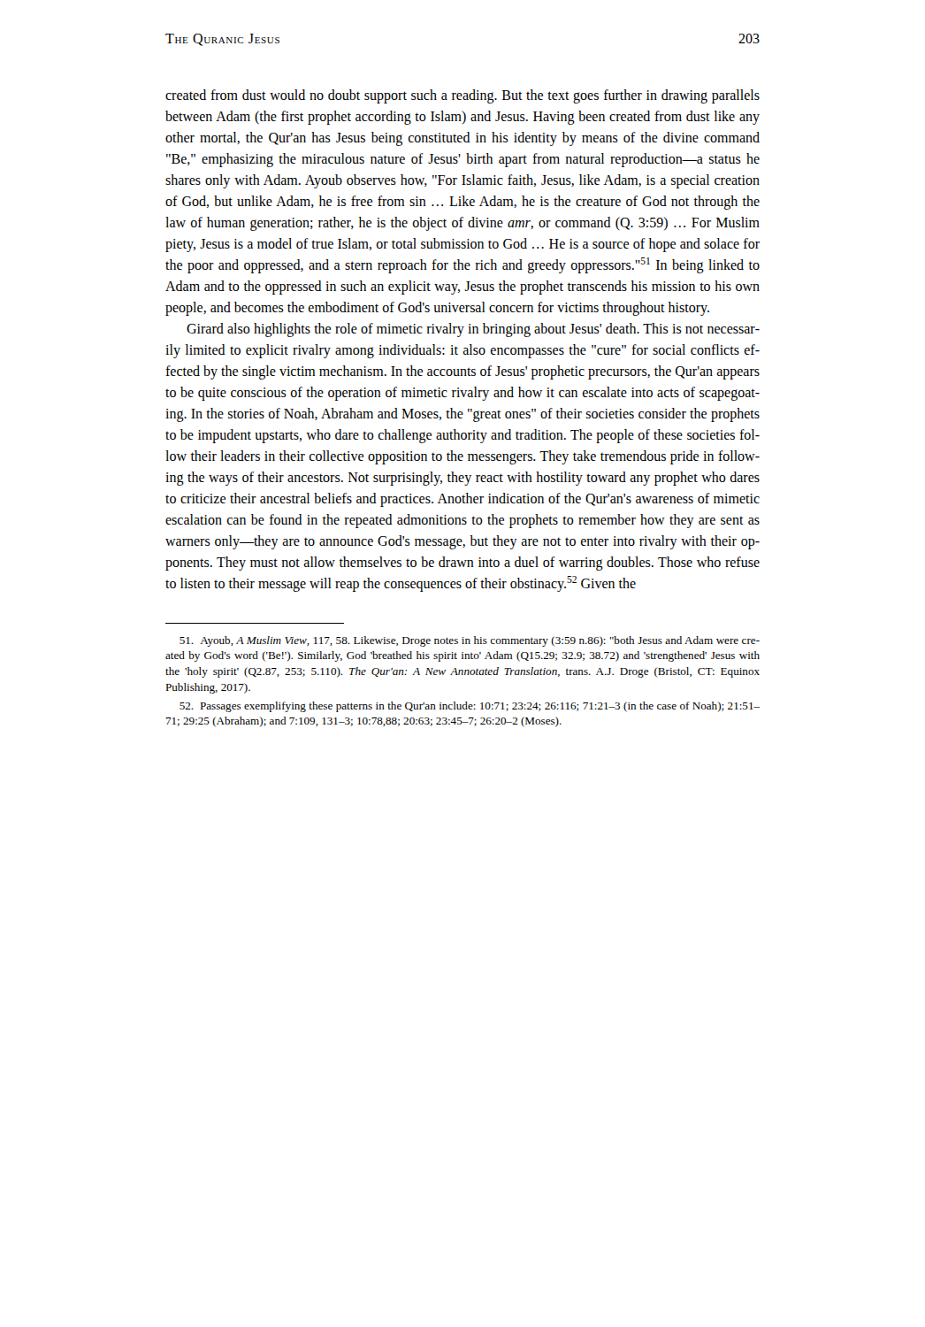The Quranic Jesus 203
created from dust would no doubt support such a reading. But the text goes further in drawing parallels between Adam (the first prophet according to Islam) and Jesus. Having been created from dust like any other mortal, the Qur'an has Jesus being constituted in his identity by means of the divine command "Be," emphasizing the miraculous nature of Jesus' birth apart from natural reproduction—a status he shares only with Adam. Ayoub observes how, "For Islamic faith, Jesus, like Adam, is a special creation of God, but unlike Adam, he is free from sin … Like Adam, he is the creature of God not through the law of human generation; rather, he is the object of divine amr, or command (Q. 3:59) … For Muslim piety, Jesus is a model of true Islam, or total submission to God … He is a source of hope and solace for the poor and oppressed, and a stern reproach for the rich and greedy oppressors."51 In being linked to Adam and to the oppressed in such an explicit way, Jesus the prophet transcends his mission to his own people, and becomes the embodiment of God's universal concern for victims throughout history.
Girard also highlights the role of mimetic rivalry in bringing about Jesus' death. This is not necessarily limited to explicit rivalry among individuals: it also encompasses the "cure" for social conflicts effected by the single victim mechanism. In the accounts of Jesus' prophetic precursors, the Qur'an appears to be quite conscious of the operation of mimetic rivalry and how it can escalate into acts of scapegoating. In the stories of Noah, Abraham and Moses, the "great ones" of their societies consider the prophets to be impudent upstarts, who dare to challenge authority and tradition. The people of these societies follow their leaders in their collective opposition to the messengers. They take tremendous pride in following the ways of their ancestors. Not surprisingly, they react with hostility toward any prophet who dares to criticize their ancestral beliefs and practices. Another indication of the Qur'an's awareness of mimetic escalation can be found in the repeated admonitions to the prophets to remember how they are sent as warners only—they are to announce God's message, but they are not to enter into rivalry with their opponents. They must not allow themselves to be drawn into a duel of warring doubles. Those who refuse to listen to their message will reap the consequences of their obstinacy.52 Given the
51. Ayoub, A Muslim View, 117, 58. Likewise, Droge notes in his commentary (3:59 n.86): "both Jesus and Adam were created by God's word ('Be!'). Similarly, God 'breathed his spirit into' Adam (Q15.29; 32.9; 38.72) and 'strengthened' Jesus with the 'holy spirit' (Q2.87, 253; 5.110). The Qur'an: A New Annotated Translation, trans. A.J. Droge (Bristol, CT: Equinox Publishing, 2017).
52. Passages exemplifying these patterns in the Qur'an include: 10:71; 23:24; 26:116; 71:21–3 (in the case of Noah); 21:51–71; 29:25 (Abraham); and 7:109, 131–3; 10:78,88; 20:63; 23:45–7; 26:20–2 (Moses).